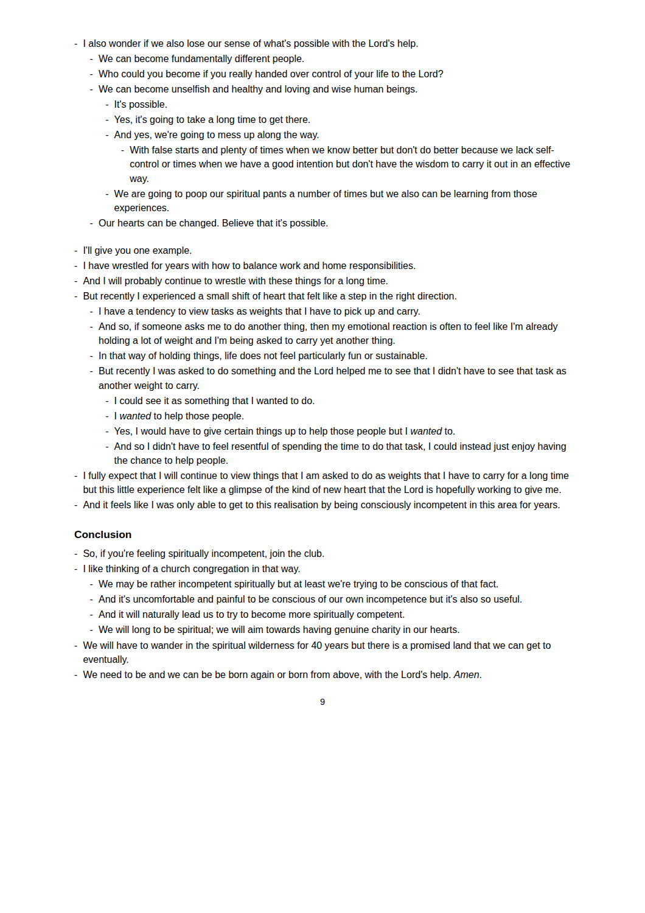I also wonder if we also lose our sense of what's possible with the Lord's help.
We can become fundamentally different people.
Who could you become if you really handed over control of your life to the Lord?
We can become unselfish and healthy and loving and wise human beings.
It's possible.
Yes, it's going to take a long time to get there.
And yes, we're going to mess up along the way.
With false starts and plenty of times when we know better but don't do better because we lack self-control or times when we have a good intention but don't have the wisdom to carry it out in an effective way.
We are going to poop our spiritual pants a number of times but we also can be learning from those experiences.
Our hearts can be changed. Believe that it's possible.
I'll give you one example.
I have wrestled for years with how to balance work and home responsibilities.
And I will probably continue to wrestle with these things for a long time.
But recently I experienced a small shift of heart that felt like a step in the right direction.
I have a tendency to view tasks as weights that I have to pick up and carry.
And so, if someone asks me to do another thing, then my emotional reaction is often to feel like I'm already holding a lot of weight and I'm being asked to carry yet another thing.
In that way of holding things, life does not feel particularly fun or sustainable.
But recently I was asked to do something and the Lord helped me to see that I didn't have to see that task as another weight to carry.
I could see it as something that I wanted to do.
I wanted to help those people.
Yes, I would have to give certain things up to help those people but I wanted to.
And so I didn't have to feel resentful of spending the time to do that task, I could instead just enjoy having the chance to help people.
I fully expect that I will continue to view things that I am asked to do as weights that I have to carry for a long time but this little experience felt like a glimpse of the kind of new heart that the Lord is hopefully working to give me.
And it feels like I was only able to get to this realisation by being consciously incompetent in this area for years.
Conclusion
So, if you're feeling spiritually incompetent, join the club.
I like thinking of a church congregation in that way.
We may be rather incompetent spiritually but at least we're trying to be conscious of that fact.
And it's uncomfortable and painful to be conscious of our own incompetence but it's also so useful.
And it will naturally lead us to try to become more spiritually competent.
We will long to be spiritual; we will aim towards having genuine charity in our hearts.
We will have to wander in the spiritual wilderness for 40 years but there is a promised land that we can get to eventually.
We need to be and we can be be born again or born from above, with the Lord's help. Amen.
9